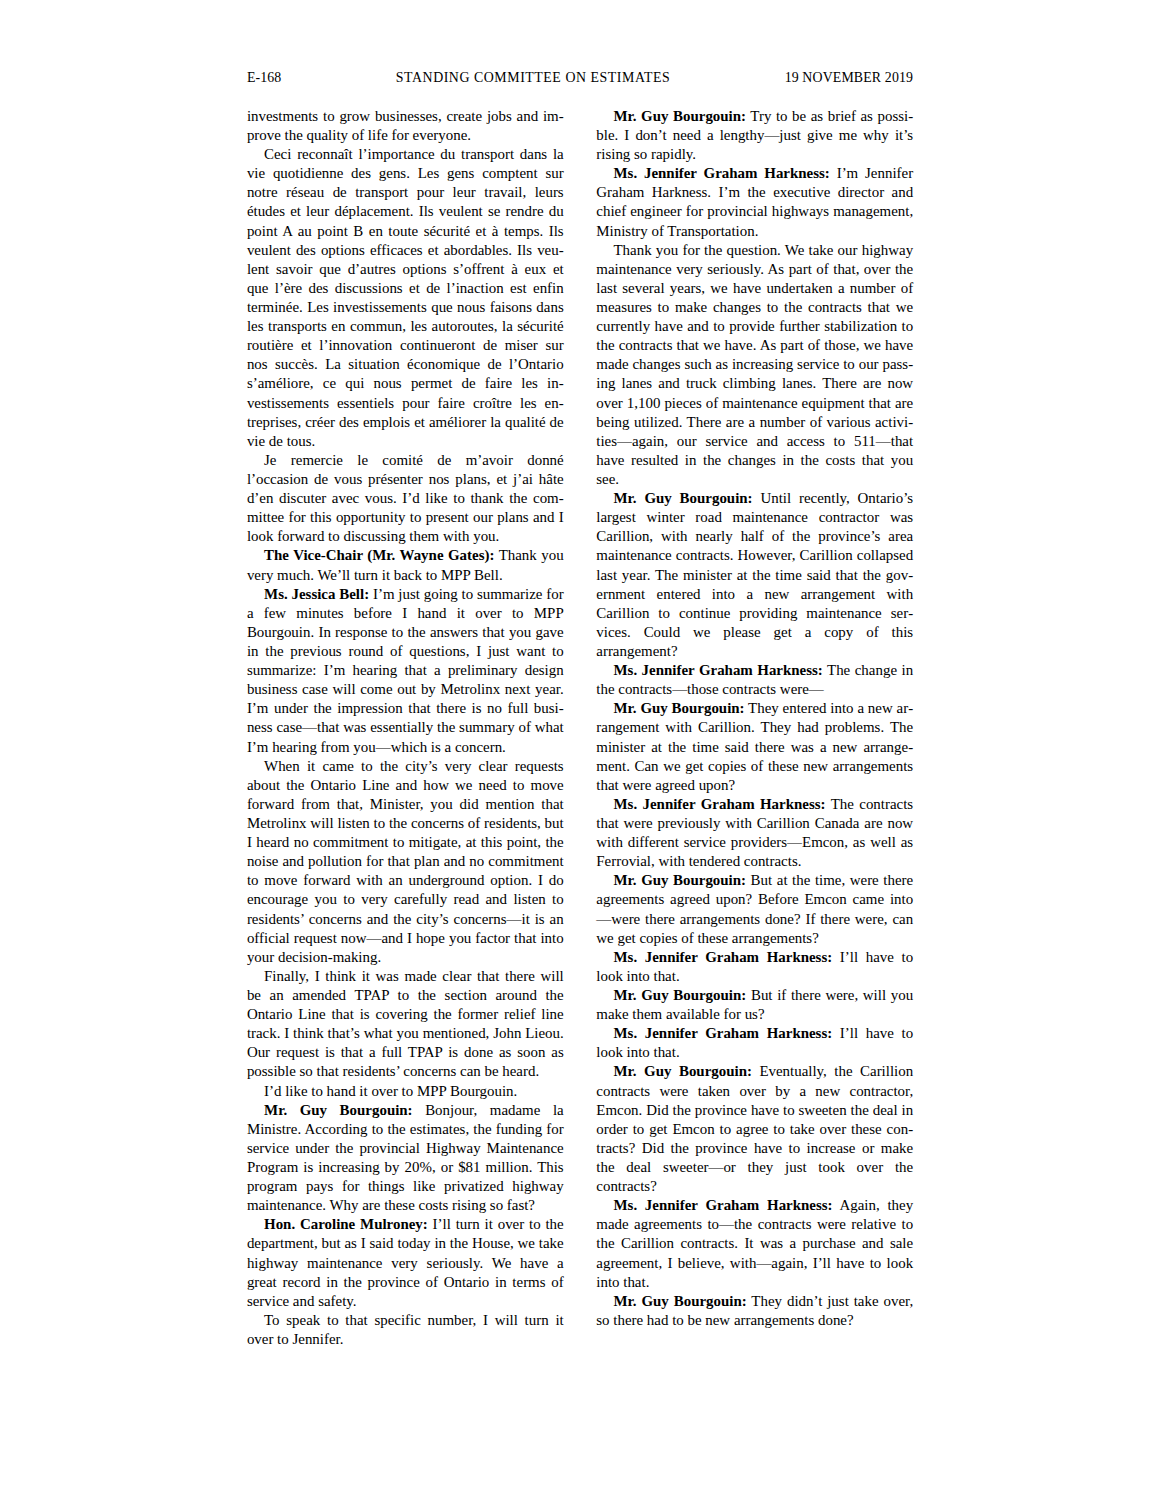E-168 STANDING COMMITTEE ON ESTIMATES 19 NOVEMBER 2019
investments to grow businesses, create jobs and improve the quality of life for everyone.
Ceci reconnaît l’importance du transport dans la vie quotidienne des gens. Les gens comptent sur notre réseau de transport pour leur travail, leurs études et leur déplacement. Ils veulent se rendre du point A au point B en toute sécurité et à temps. Ils veulent des options efficaces et abordables. Ils veulent savoir que d’autres options s’offrent à eux et que l’ère des discussions et de l’inaction est enfin terminée. Les investissements que nous faisons dans les transports en commun, les autoroutes, la sécurité routière et l’innovation continueront de miser sur nos succès. La situation économique de l’Ontario s’améliore, ce qui nous permet de faire les investissements essentiels pour faire croître les entreprises, créer des emplois et améliorer la qualité de vie de tous.
Je remercie le comité de m’avoir donné l’occasion de vous présenter nos plans, et j’ai hâte d’en discuter avec vous. I’d like to thank the committee for this opportunity to present our plans and I look forward to discussing them with you.
The Vice-Chair (Mr. Wayne Gates): Thank you very much. We’ll turn it back to MPP Bell.
Ms. Jessica Bell: I’m just going to summarize for a few minutes before I hand it over to MPP Bourgouin. In response to the answers that you gave in the previous round of questions, I just want to summarize: I’m hearing that a preliminary design business case will come out by Metrolinx next year. I’m under the impression that there is no full business case—that was essentially the summary of what I’m hearing from you—which is a concern.
When it came to the city’s very clear requests about the Ontario Line and how we need to move forward from that, Minister, you did mention that Metrolinx will listen to the concerns of residents, but I heard no commitment to mitigate, at this point, the noise and pollution for that plan and no commitment to move forward with an underground option. I do encourage you to very carefully read and listen to residents’ concerns and the city’s concerns—it is an official request now—and I hope you factor that into your decision-making.
Finally, I think it was made clear that there will be an amended TPAP to the section around the Ontario Line that is covering the former relief line track. I think that’s what you mentioned, John Lieou. Our request is that a full TPAP is done as soon as possible so that residents’ concerns can be heard.
I’d like to hand it over to MPP Bourgouin.
Mr. Guy Bourgouin: Bonjour, madame la Ministre. According to the estimates, the funding for service under the provincial Highway Maintenance Program is increasing by 20%, or $81 million. This program pays for things like privatized highway maintenance. Why are these costs rising so fast?
Hon. Caroline Mulroney: I’ll turn it over to the department, but as I said today in the House, we take highway maintenance very seriously. We have a great record in the province of Ontario in terms of service and safety.
To speak to that specific number, I will turn it over to Jennifer.
Mr. Guy Bourgouin: Try to be as brief as possible. I don’t need a lengthy—just give me why it’s rising so rapidly.
Ms. Jennifer Graham Harkness: I’m Jennifer Graham Harkness. I’m the executive director and chief engineer for provincial highways management, Ministry of Transportation.
Thank you for the question. We take our highway maintenance very seriously. As part of that, over the last several years, we have undertaken a number of measures to make changes to the contracts that we currently have and to provide further stabilization to the contracts that we have. As part of those, we have made changes such as increasing service to our passing lanes and truck climbing lanes. There are now over 1,100 pieces of maintenance equipment that are being utilized. There are a number of various activities—again, our service and access to 511—that have resulted in the changes in the costs that you see.
Mr. Guy Bourgouin: Until recently, Ontario’s largest winter road maintenance contractor was Carillion, with nearly half of the province’s area maintenance contracts. However, Carillion collapsed last year. The minister at the time said that the government entered into a new arrangement with Carillion to continue providing maintenance services. Could we please get a copy of this arrangement?
Ms. Jennifer Graham Harkness: The change in the contracts—those contracts were—
Mr. Guy Bourgouin: They entered into a new arrangement with Carillion. They had problems. The minister at the time said there was a new arrangement. Can we get copies of these new arrangements that were agreed upon?
Ms. Jennifer Graham Harkness: The contracts that were previously with Carillion Canada are now with different service providers—Emcon, as well as Ferrovial, with tendered contracts.
Mr. Guy Bourgouin: But at the time, were there agreements agreed upon? Before Emcon came into—were there arrangements done? If there were, can we get copies of these arrangements?
Ms. Jennifer Graham Harkness: I’ll have to look into that.
Mr. Guy Bourgouin: But if there were, will you make them available for us?
Ms. Jennifer Graham Harkness: I’ll have to look into that.
Mr. Guy Bourgouin: Eventually, the Carillion contracts were taken over by a new contractor, Emcon. Did the province have to sweeten the deal in order to get Emcon to agree to take over these contracts? Did the province have to increase or make the deal sweeter—or they just took over the contracts?
Ms. Jennifer Graham Harkness: Again, they made agreements to—the contracts were relative to the Carillion contracts. It was a purchase and sale agreement, I believe, with—again, I’ll have to look into that.
Mr. Guy Bourgouin: They didn’t just take over, so there had to be new arrangements done?